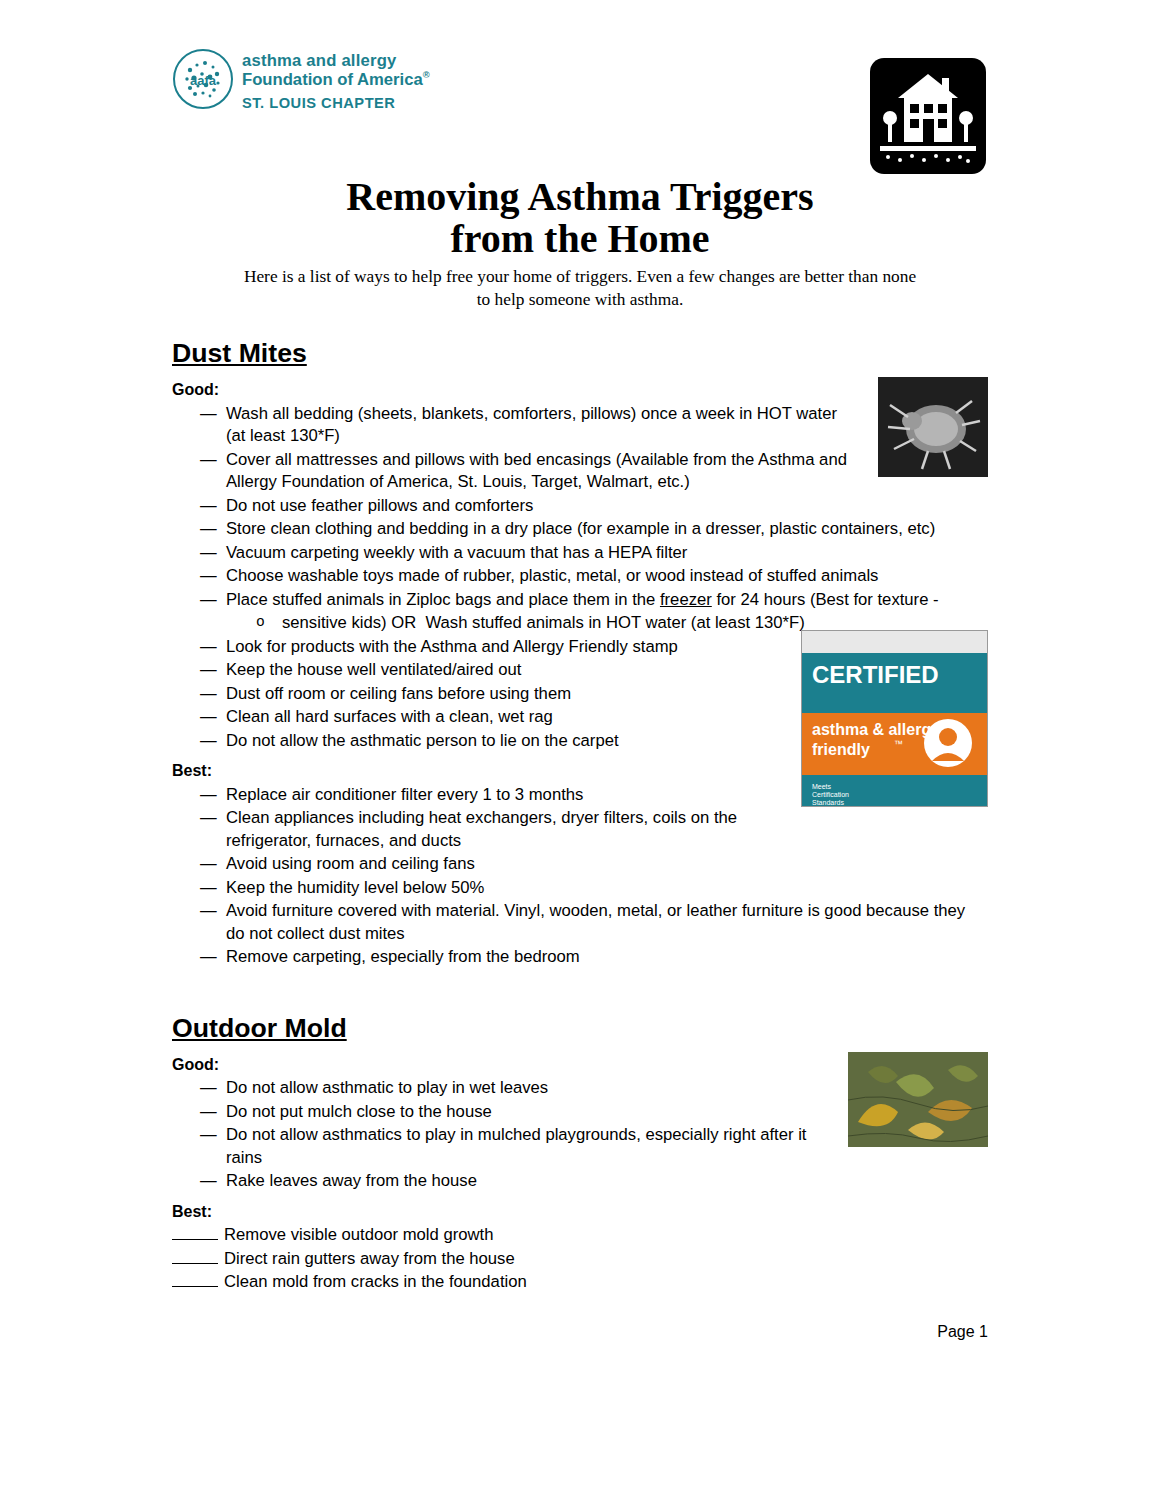aafa
asthma and allergy
Foundation of America®
ST. LOUIS CHAPTER
Removing Asthma Triggers
from the Home
Here is a list of ways to help free your home of triggers. Even a few changes are better than none
to help someone with asthma.
Dust Mites
Good:
Wash all bedding (sheets, blankets, comforters, pillows) once a week in HOT water
(at least 130*F)
Cover all mattresses and pillows with bed encasings (Available from the Asthma and Allergy Foundation of America, St. Louis, Target, Walmart, etc.)
Do not use feather pillows and comforters
Store clean clothing and bedding in a dry place (for example in a dresser, plastic containers, etc)
Vacuum carpeting weekly with a vacuum that has a HEPA filter
Choose washable toys made of rubber, plastic, metal, or wood instead of stuffed animals
Place stuffed animals in Ziploc bags and place them in the freezer for 24 hours (Best for texture -
sensitive kids) OR Wash stuffed animals in HOT water (at least 130*F)
CERTIFIED asthma & allergy friendly ™ Meets Certification Standards
Look for products with the Asthma and Allergy Friendly stamp
Keep the house well ventilated/aired out
Dust off room or ceiling fans before using them
Clean all hard surfaces with a clean, wet rag
Do not allow the asthmatic person to lie on the carpet
Best:
Replace air conditioner filter every 1 to 3 months
Clean appliances including heat exchangers, dryer filters, coils on the refrigerator, furnaces, and ducts
Avoid using room and ceiling fans
Keep the humidity level below 50%
Avoid furniture covered with material. Vinyl, wooden, metal, or leather furniture is good because they do not collect dust mites
Remove carpeting, especially from the bedroom
Outdoor Mold
Good:
Do not allow asthmatic to play in wet leaves
Do not put mulch close to the house
Do not allow asthmatics to play in mulched playgrounds, especially right after it rains
Rake leaves away from the house
Best:
Remove visible outdoor mold growth
Direct rain gutters away from the house
Clean mold from cracks in the foundation
Page 1